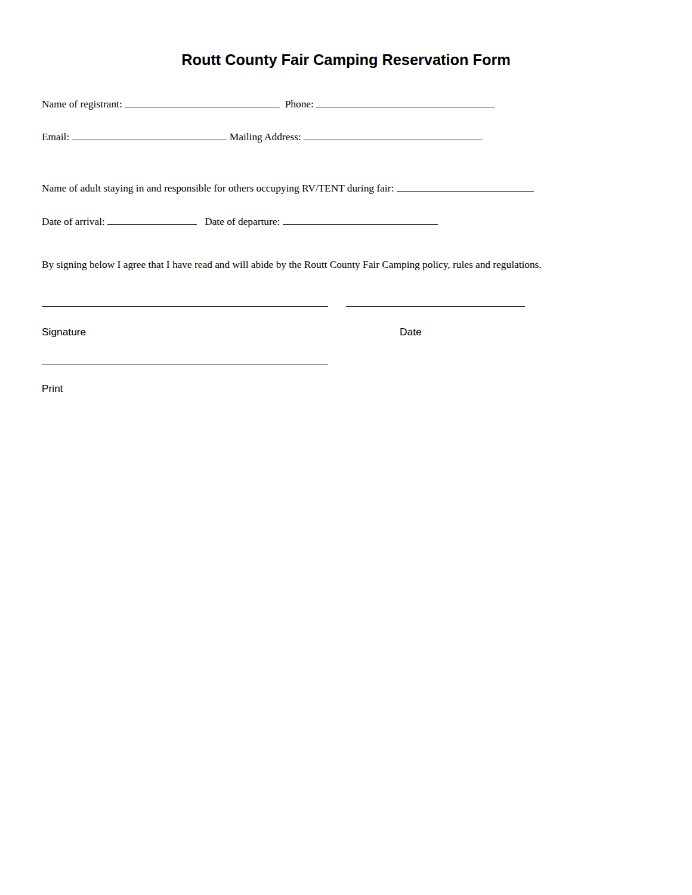Routt County Fair Camping Reservation Form
Name of registrant: Phone:
Email: Mailing Address:
Name of adult staying in and responsible for others occupying RV/TENT during fair:
Date of arrival: Date of departure:
By signing below I agree that I have read and will abide by the Routt County Fair Camping policy, rules and regulations.
Signature Date
Print